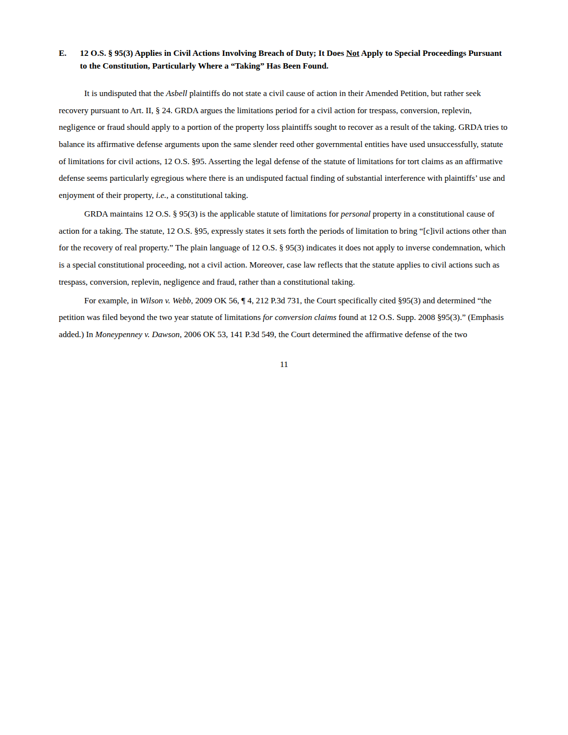E. 12 O.S. § 95(3) Applies in Civil Actions Involving Breach of Duty; It Does Not Apply to Special Proceedings Pursuant to the Constitution, Particularly Where a “Taking” Has Been Found.
It is undisputed that the Asbell plaintiffs do not state a civil cause of action in their Amended Petition, but rather seek recovery pursuant to Art. II, § 24. GRDA argues the limitations period for a civil action for trespass, conversion, replevin, negligence or fraud should apply to a portion of the property loss plaintiffs sought to recover as a result of the taking. GRDA tries to balance its affirmative defense arguments upon the same slender reed other governmental entities have used unsuccessfully, statute of limitations for civil actions, 12 O.S. §95. Asserting the legal defense of the statute of limitations for tort claims as an affirmative defense seems particularly egregious where there is an undisputed factual finding of substantial interference with plaintiffs’ use and enjoyment of their property, i.e., a constitutional taking.
GRDA maintains 12 O.S. § 95(3) is the applicable statute of limitations for personal property in a constitutional cause of action for a taking. The statute, 12 O.S. §95, expressly states it sets forth the periods of limitation to bring “[c]ivil actions other than for the recovery of real property.” The plain language of 12 O.S. § 95(3) indicates it does not apply to inverse condemnation, which is a special constitutional proceeding, not a civil action. Moreover, case law reflects that the statute applies to civil actions such as trespass, conversion, replevin, negligence and fraud, rather than a constitutional taking.
For example, in Wilson v. Webb, 2009 OK 56, ¶ 4, 212 P.3d 731, the Court specifically cited §95(3) and determined “the petition was filed beyond the two year statute of limitations for conversion claims found at 12 O.S. Supp. 2008 §95(3).” (Emphasis added.) In Moneypenney v. Dawson, 2006 OK 53, 141 P.3d 549, the Court determined the affirmative defense of the two
11